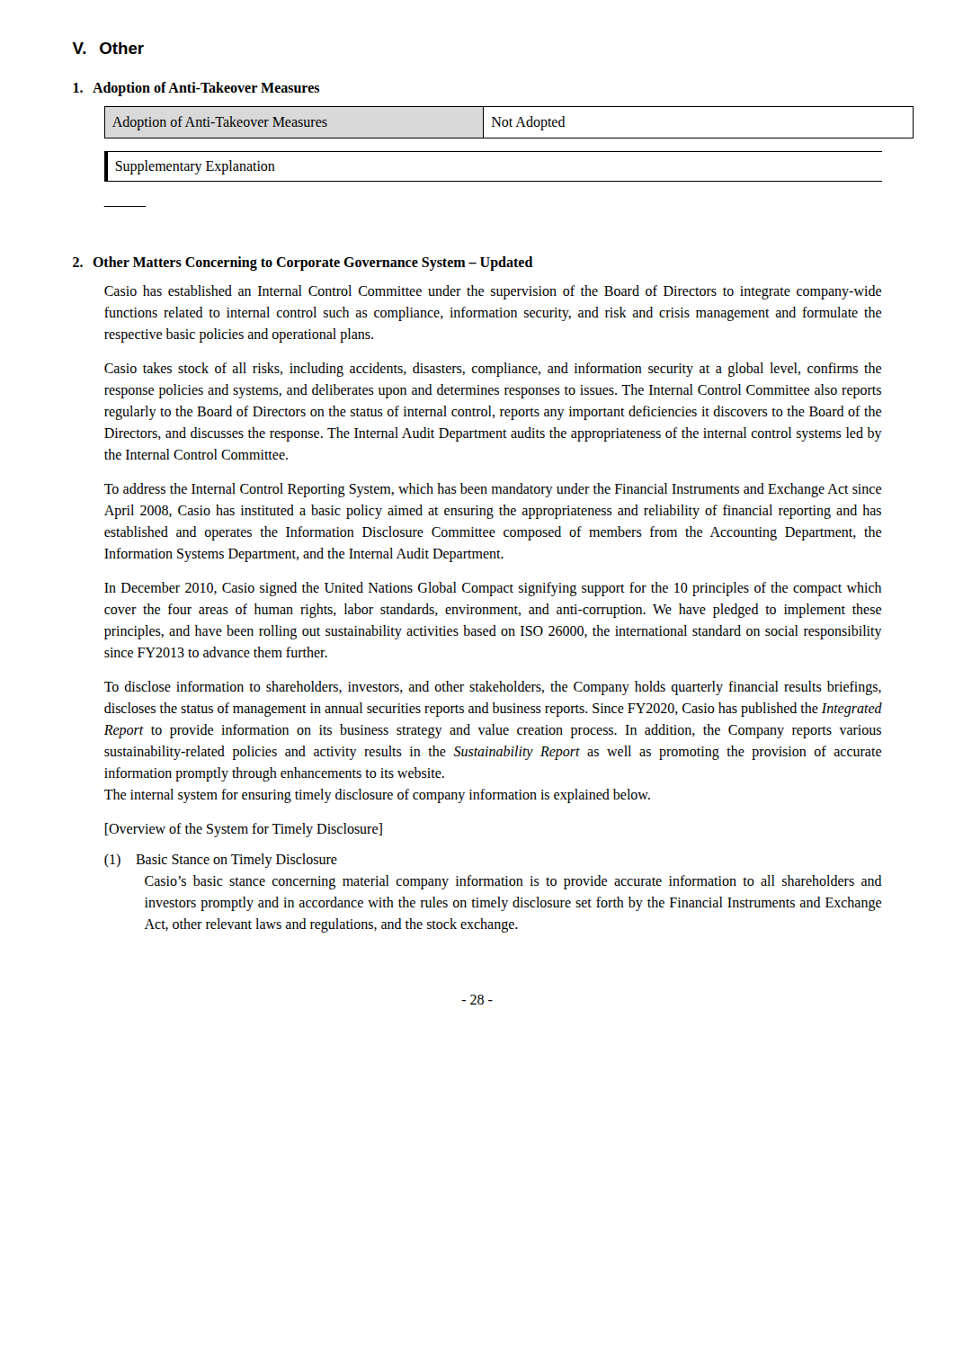V. Other
1. Adoption of Anti-Takeover Measures
| Adoption of Anti-Takeover Measures | Not Adopted |
Supplementary Explanation
―――
2. Other Matters Concerning to Corporate Governance System – Updated
Casio has established an Internal Control Committee under the supervision of the Board of Directors to integrate company-wide functions related to internal control such as compliance, information security, and risk and crisis management and formulate the respective basic policies and operational plans.
Casio takes stock of all risks, including accidents, disasters, compliance, and information security at a global level, confirms the response policies and systems, and deliberates upon and determines responses to issues. The Internal Control Committee also reports regularly to the Board of Directors on the status of internal control, reports any important deficiencies it discovers to the Board of the Directors, and discusses the response. The Internal Audit Department audits the appropriateness of the internal control systems led by the Internal Control Committee.
To address the Internal Control Reporting System, which has been mandatory under the Financial Instruments and Exchange Act since April 2008, Casio has instituted a basic policy aimed at ensuring the appropriateness and reliability of financial reporting and has established and operates the Information Disclosure Committee composed of members from the Accounting Department, the Information Systems Department, and the Internal Audit Department.
In December 2010, Casio signed the United Nations Global Compact signifying support for the 10 principles of the compact which cover the four areas of human rights, labor standards, environment, and anti-corruption. We have pledged to implement these principles, and have been rolling out sustainability activities based on ISO 26000, the international standard on social responsibility since FY2013 to advance them further.
To disclose information to shareholders, investors, and other stakeholders, the Company holds quarterly financial results briefings, discloses the status of management in annual securities reports and business reports. Since FY2020, Casio has published the Integrated Report to provide information on its business strategy and value creation process. In addition, the Company reports various sustainability-related policies and activity results in the Sustainability Report as well as promoting the provision of accurate information promptly through enhancements to its website.
The internal system for ensuring timely disclosure of company information is explained below.
[Overview of the System for Timely Disclosure]
(1) Basic Stance on Timely Disclosure
Casio’s basic stance concerning material company information is to provide accurate information to all shareholders and investors promptly and in accordance with the rules on timely disclosure set forth by the Financial Instruments and Exchange Act, other relevant laws and regulations, and the stock exchange.
- 28 -